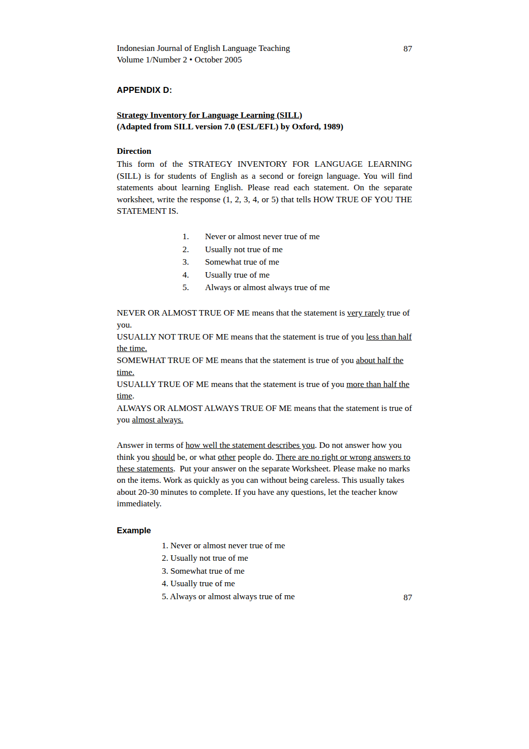Indonesian Journal of English Language Teaching
Volume 1/Number 2 • October 2005
87
APPENDIX D:
Strategy Inventory for Language Learning (SILL)
(Adapted from SILL version 7.0 (ESL/EFL) by Oxford, 1989)
Direction
This form of the STRATEGY INVENTORY FOR LANGUAGE LEARNING (SILL) is for students of English as a second or foreign language. You will find statements about learning English. Please read each statement. On the separate worksheet, write the response (1, 2, 3, 4, or 5) that tells HOW TRUE OF YOU THE STATEMENT IS.
1. Never or almost never true of me
2. Usually not true of me
3. Somewhat true of me
4. Usually true of me
5. Always or almost always true of me
NEVER OR ALMOST TRUE OF ME means that the statement is very rarely true of you.
USUALLY NOT TRUE OF ME means that the statement is true of you less than half the time.
SOMEWHAT TRUE OF ME means that the statement is true of you about half the time.
USUALLY TRUE OF ME means that the statement is true of you more than half the time.
ALWAYS OR ALMOST ALWAYS TRUE OF ME means that the statement is true of you almost always.
Answer in terms of how well the statement describes you. Do not answer how you think you should be, or what other people do. There are no right or wrong answers to these statements. Put your answer on the separate Worksheet. Please make no marks on the items. Work as quickly as you can without being careless. This usually takes about 20-30 minutes to complete. If you have any questions, let the teacher know immediately.
Example
1. Never or almost never true of me
2. Usually not true of me
3. Somewhat true of me
4. Usually true of me
5. Always or almost always true of me
87